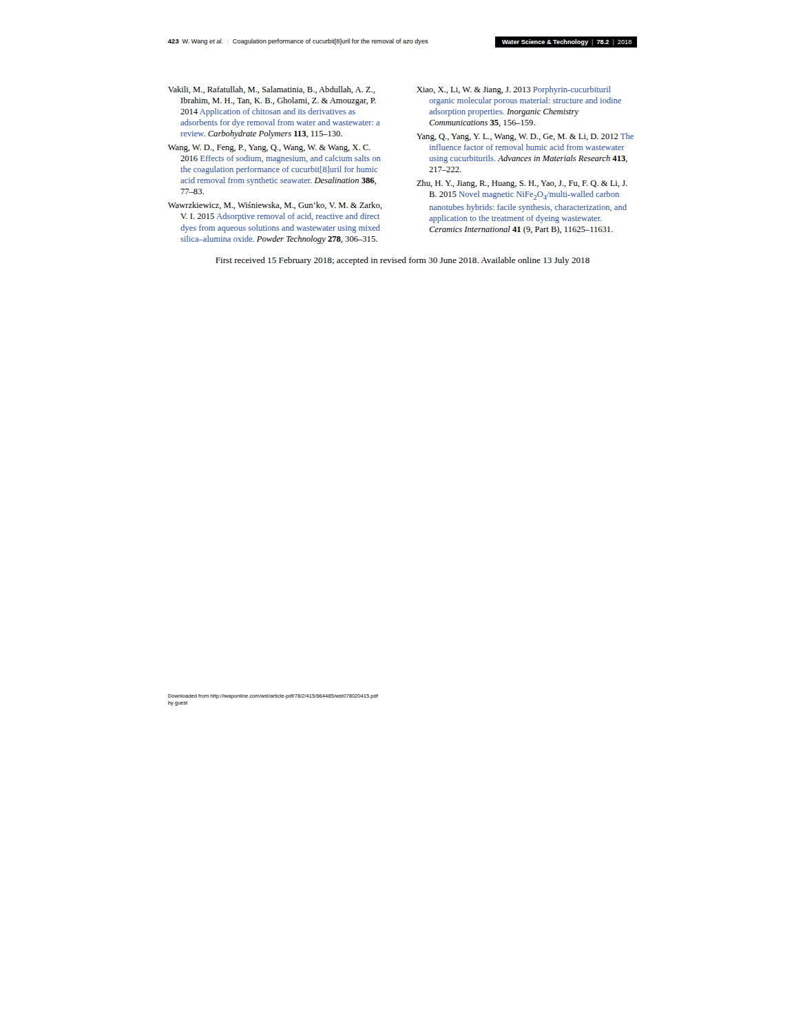423 W. Wang et al. | Coagulation performance of cucurbit[8]uril for the removal of azo dyes
Water Science & Technology | 78.2 | 2018
Vakili, M., Rafatullah, M., Salamatinia, B., Abdullah, A. Z., Ibrahim, M. H., Tan, K. B., Gholami, Z. & Amouzgar, P. 2014 Application of chitosan and its derivatives as adsorbents for dye removal from water and wastewater: a review. Carbohydrate Polymers 113, 115–130.
Wang, W. D., Feng, P., Yang, Q., Wang, W. & Wang, X. C. 2016 Effects of sodium, magnesium, and calcium salts on the coagulation performance of cucurbit[8]uril for humic acid removal from synthetic seawater. Desalination 386, 77–83.
Wawrzkiewicz, M., Wiśniewska, M., Gun’ko, V. M. & Zarko, V. I. 2015 Adsorptive removal of acid, reactive and direct dyes from aqueous solutions and wastewater using mixed silica–alumina oxide. Powder Technology 278, 306–315.
Xiao, X., Li, W. & Jiang, J. 2013 Porphyrin-cucurbituril organic molecular porous material: structure and iodine adsorption properties. Inorganic Chemistry Communications 35, 156–159.
Yang, Q., Yang, Y. L., Wang, W. D., Ge, M. & Li, D. 2012 The influence factor of removal humic acid from wastewater using cucurbiturils. Advances in Materials Research 413, 217–222.
Zhu, H. Y., Jiang, R., Huang, S. H., Yao, J., Fu, F. Q. & Li, J. B. 2015 Novel magnetic NiFe2O4/multi-walled carbon nanotubes hybrids: facile synthesis, characterization, and application to the treatment of dyeing wastewater. Ceramics International 41 (9, Part B), 11625–11631.
First received 15 February 2018; accepted in revised form 30 June 2018. Available online 13 July 2018
Downloaded from http://iwaponline.com/wst/article-pdf/78/2/415/664485/wst078020415.pdf
by guest